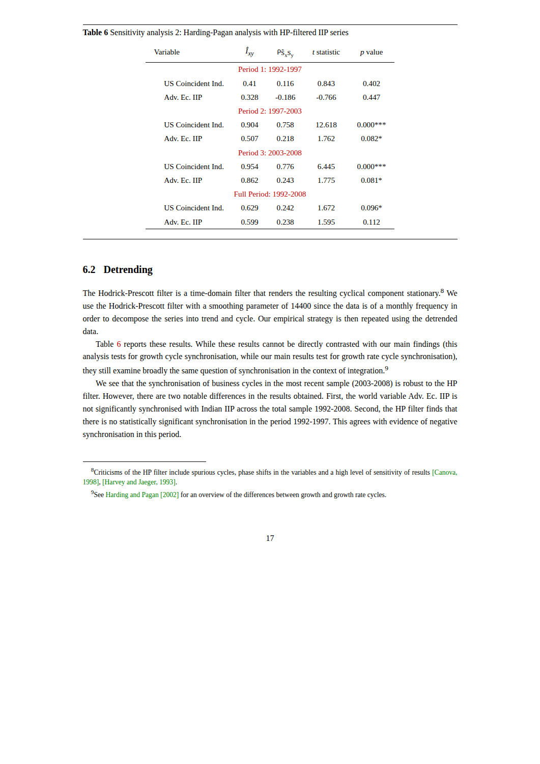Table 6 Sensitivity analysis 2: Harding-Pagan analysis with HP-filtered IIP series
| Variable | Î xy | ρ Ŝ x S y | t statistic | p value |
| --- | --- | --- | --- | --- |
| Period 1: 1992-1997 |
| US Coincident Ind. | 0.41 | 0.116 | 0.843 | 0.402 |
| Adv. Ec. IIP | 0.328 | -0.186 | -0.766 | 0.447 |
| Period 2: 1997-2003 |
| US Coincident Ind. | 0.904 | 0.758 | 12.618 | 0.000*** |
| Adv. Ec. IIP | 0.507 | 0.218 | 1.762 | 0.082* |
| Period 3: 2003-2008 |
| US Coincident Ind. | 0.954 | 0.776 | 6.445 | 0.000*** |
| Adv. Ec. IIP | 0.862 | 0.243 | 1.775 | 0.081* |
| Full Period: 1992-2008 |
| US Coincident Ind. | 0.629 | 0.242 | 1.672 | 0.096* |
| Adv. Ec. IIP | 0.599 | 0.238 | 1.595 | 0.112 |
6.2 Detrending
The Hodrick-Prescott filter is a time-domain filter that renders the resulting cyclical component stationary.8 We use the Hodrick-Prescott filter with a smoothing parameter of 14400 since the data is of a monthly frequency in order to decompose the series into trend and cycle. Our empirical strategy is then repeated using the detrended data.
Table 6 reports these results. While these results cannot be directly contrasted with our main findings (this analysis tests for growth cycle synchronisation, while our main results test for growth rate cycle synchronisation), they still examine broadly the same question of synchronisation in the context of integration.9
We see that the synchronisation of business cycles in the most recent sample (2003-2008) is robust to the HP filter. However, there are two notable differences in the results obtained. First, the world variable Adv. Ec. IIP is not significantly synchronised with Indian IIP across the total sample 1992-2008. Second, the HP filter finds that there is no statistically significant synchronisation in the period 1992-1997. This agrees with evidence of negative synchronisation in this period.
8Criticisms of the HP filter include spurious cycles, phase shifts in the variables and a high level of sensitivity of results [Canova, 1998], [Harvey and Jaeger, 1993].
9See Harding and Pagan [2002] for an overview of the differences between growth and growth rate cycles.
17